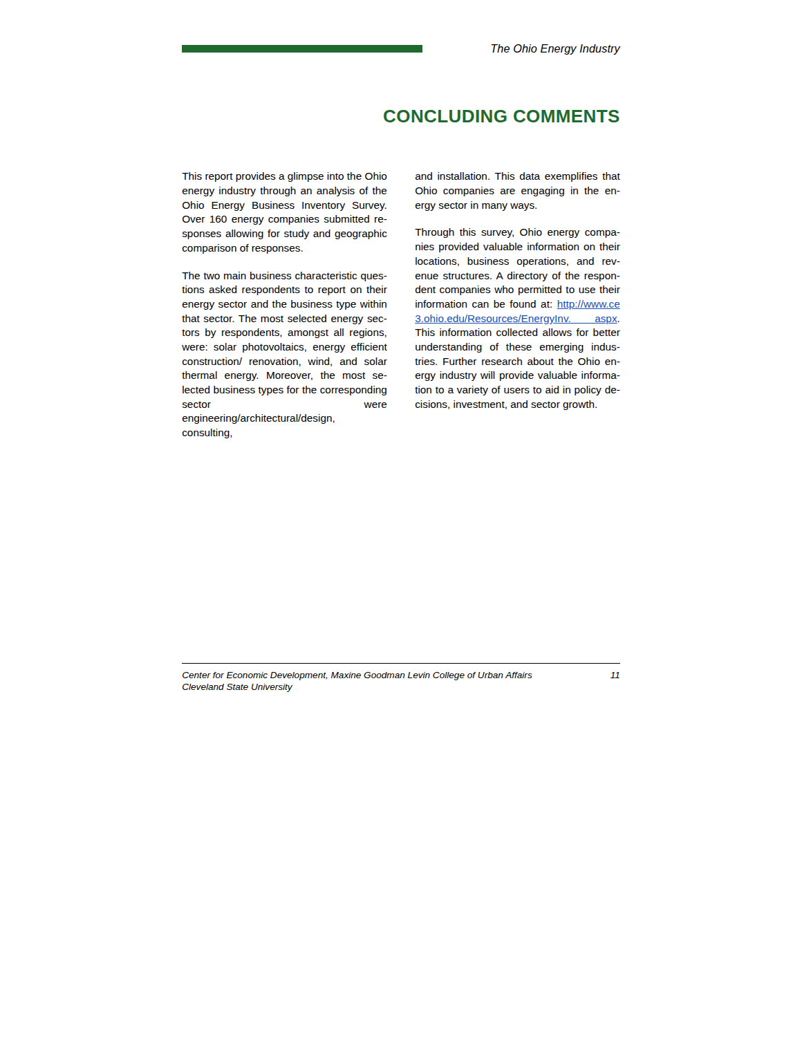The Ohio Energy Industry
CONCLUDING COMMENTS
This report provides a glimpse into the Ohio energy industry through an analysis of the Ohio Energy Business Inventory Survey. Over 160 energy companies submitted responses allowing for study and geographic comparison of responses.
The two main business characteristic questions asked respondents to report on their energy sector and the business type within that sector. The most selected energy sectors by respondents, amongst all regions, were: solar photovoltaics, energy efficient construction/ renovation, wind, and solar thermal energy. Moreover, the most selected business types for the corresponding sector were engineering/architectural/design, consulting,
and installation. This data exemplifies that Ohio companies are engaging in the energy sector in many ways.
Through this survey, Ohio energy companies provided valuable information on their locations, business operations, and revenue structures. A directory of the respondent companies who permitted to use their information can be found at: http://www.ce3.ohio.edu/Resources/EnergyInv. aspx. This information collected allows for better understanding of these emerging industries. Further research about the Ohio energy industry will provide valuable information to a variety of users to aid in policy decisions, investment, and sector growth.
Center for Economic Development, Maxine Goodman Levin College of Urban Affairs
Cleveland State University
11